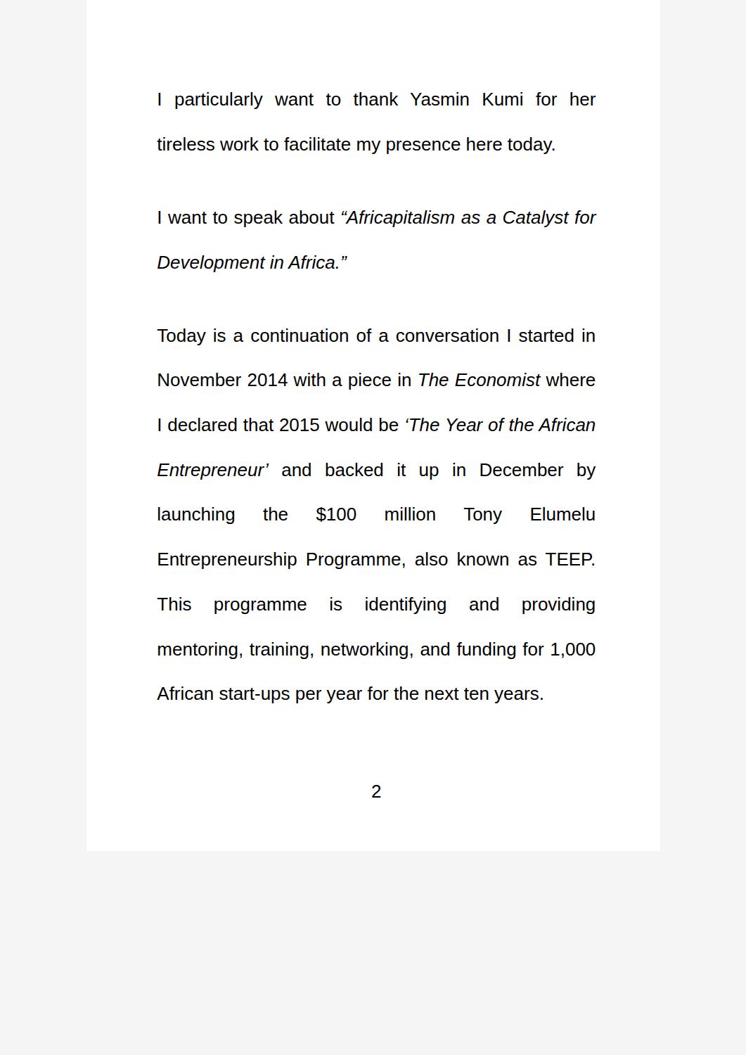I particularly want to thank Yasmin Kumi for her tireless work to facilitate my presence here today.
I want to speak about “Africapitalism as a Catalyst for Development in Africa.”
Today is a continuation of a conversation I started in November 2014 with a piece in The Economist where I declared that 2015 would be ‘The Year of the African Entrepreneur’ and backed it up in December by launching the $100 million Tony Elumelu Entrepreneurship Programme, also known as TEEP. This programme is identifying and providing mentoring, training, networking, and funding for 1,000 African start-ups per year for the next ten years.
2